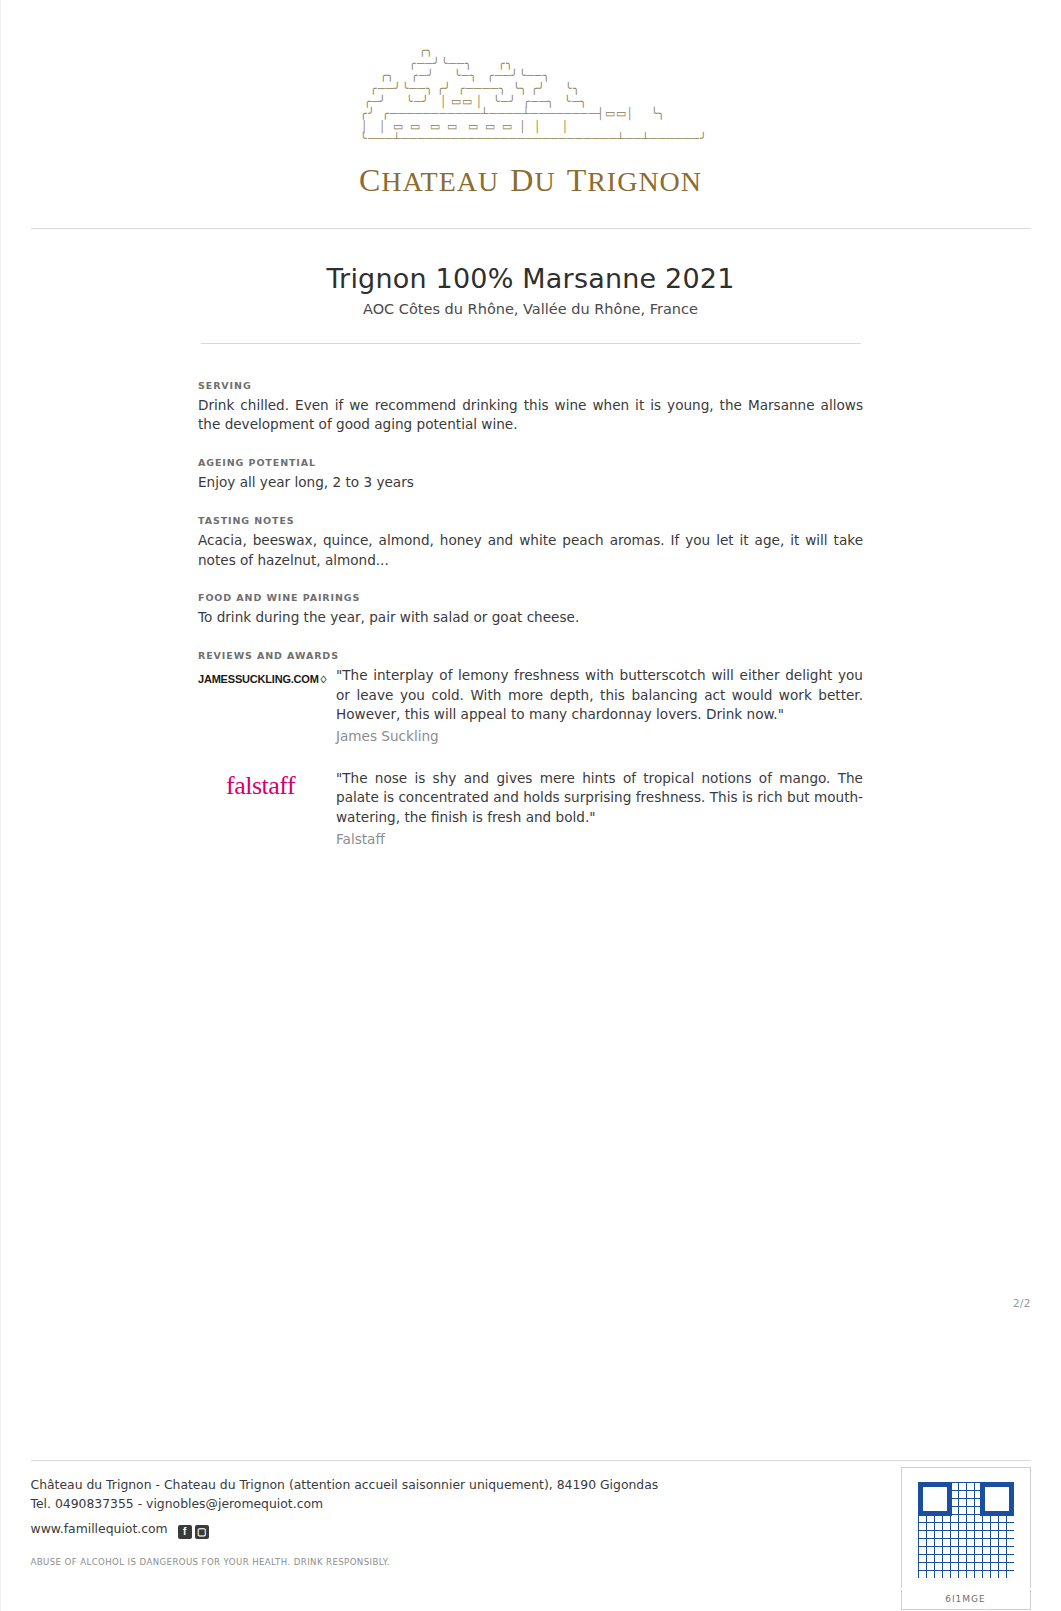╭╮ ╭──╯╰──╮ ╭╮ ╭╮ ╭─╯ ╰─╮ ╭──╯╰──╮ ╭──╯╰──╮ ╭╯ ╭────╮ ╰╮ ╭╯ ╰╮ ╭─╯ ╰─╯ │ ▭▭ │ ╰─╯ ╭──╮ ╰─╮ ╭╯ ╭───────────┴────┴────────┤▭▭│ ╰╮ │ │ ▭ ▭ ▭ ▭ ▭ ▭ ▭ │ │ │ ╰───┴──────────────────────────┴──┴──────╯
Chateau Du Trignon
Trignon 100% Marsanne 2021
AOC Côtes du Rhône, Vallée du Rhône, France
Serving
Drink chilled. Even if we recommend drinking this wine when it is young, the Marsanne allows the development of good aging potential wine.
Ageing potential
Enjoy all year long, 2 to 3 years
Tasting notes
Acacia, beeswax, quince, almond, honey and white peach aromas. If you let it age, it will take notes of hazelnut, almond...
Food and wine pairings
To drink during the year, pair with salad or goat cheese.
Reviews and awards
JAMESSUCKLING.COM♢
"The interplay of lemony freshness with butterscotch will either delight you or leave you cold. With more depth, this balancing act would work better. However, this will appeal to many chardonnay lovers. Drink now."
James Suckling
falstaff
"The nose is shy and gives mere hints of tropical notions of mango. The palate is concentrated and holds surprising freshness. This is rich but mouth-watering, the finish is fresh and bold."
Falstaff
2/2
6I1MGE
Château du Trignon - Chateau du Trignon (attention accueil saisonnier uniquement), 84190 Gigondas
Tel. 0490837355 - vignobles@jeromequiot.com
www.famillequiot.com f▢
Abuse of alcohol is dangerous for your health. Drink responsibly.